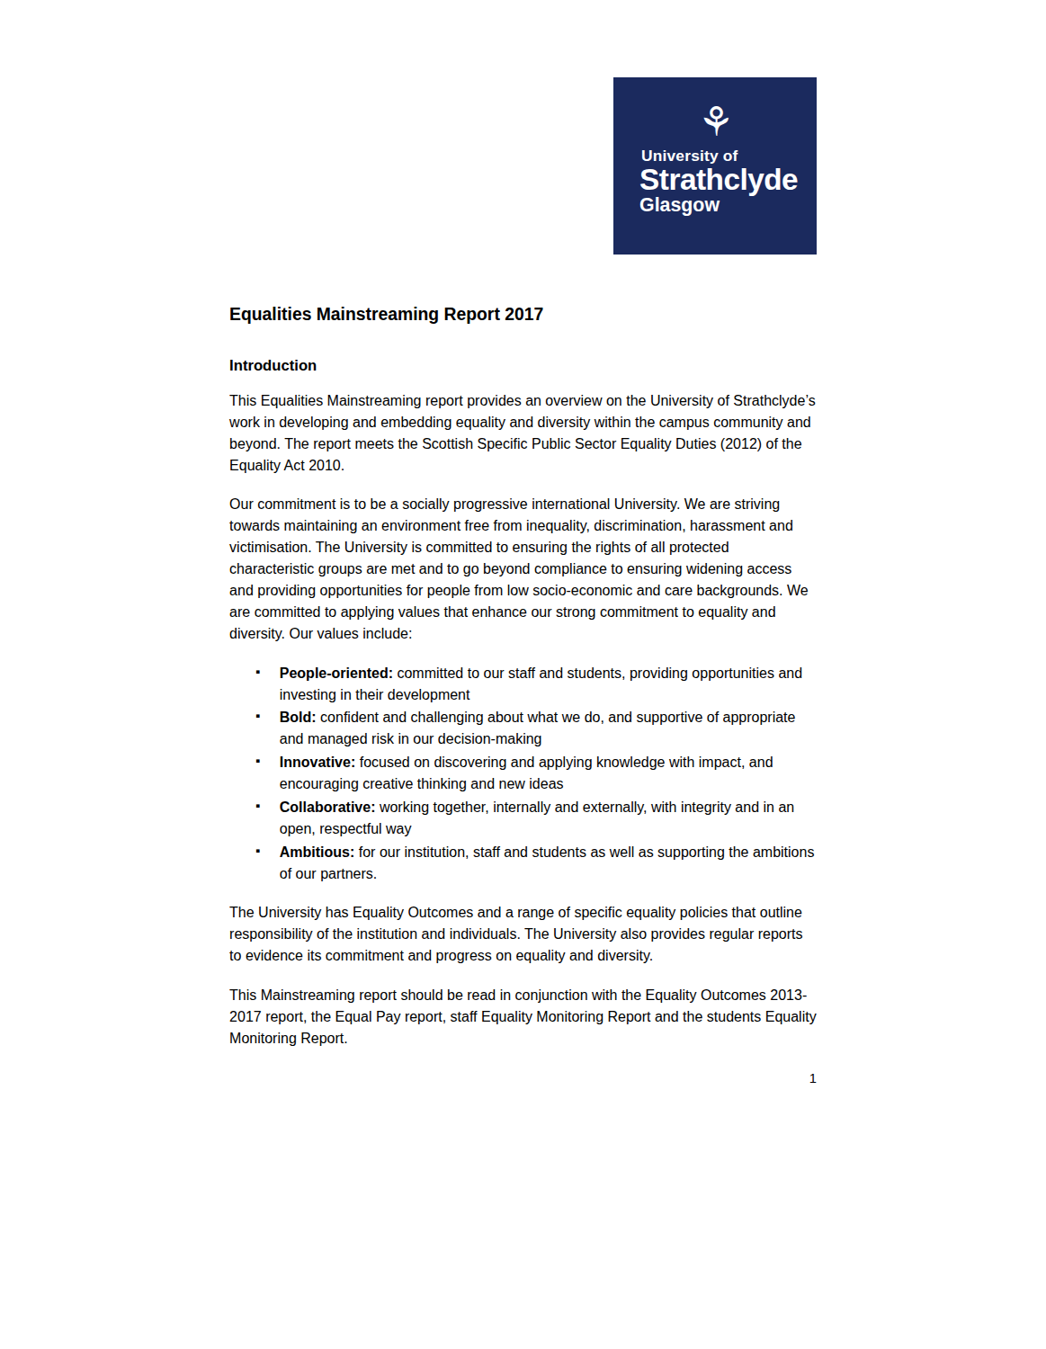⚘
University of
Strathclyde
Glasgow
Equalities Mainstreaming Report 2017
Introduction
This Equalities Mainstreaming report provides an overview on the University of Strathclyde’s work in developing and embedding equality and diversity within the campus community and beyond. The report meets the Scottish Specific Public Sector Equality Duties (2012) of the Equality Act 2010.
Our commitment is to be a socially progressive international University. We are striving towards maintaining an environment free from inequality, discrimination, harassment and victimisation. The University is committed to ensuring the rights of all protected characteristic groups are met and to go beyond compliance to ensuring widening access and providing opportunities for people from low socio-economic and care backgrounds. We are committed to applying values that enhance our strong commitment to equality and diversity. Our values include:
People-oriented: committed to our staff and students, providing opportunities and investing in their development
Bold: confident and challenging about what we do, and supportive of appropriate and managed risk in our decision-making
Innovative: focused on discovering and applying knowledge with impact, and encouraging creative thinking and new ideas
Collaborative: working together, internally and externally, with integrity and in an open, respectful way
Ambitious: for our institution, staff and students as well as supporting the ambitions of our partners.
The University has Equality Outcomes and a range of specific equality policies that outline responsibility of the institution and individuals. The University also provides regular reports to evidence its commitment and progress on equality and diversity.
This Mainstreaming report should be read in conjunction with the Equality Outcomes 2013-2017 report, the Equal Pay report, staff Equality Monitoring Report and the students Equality Monitoring Report.
1